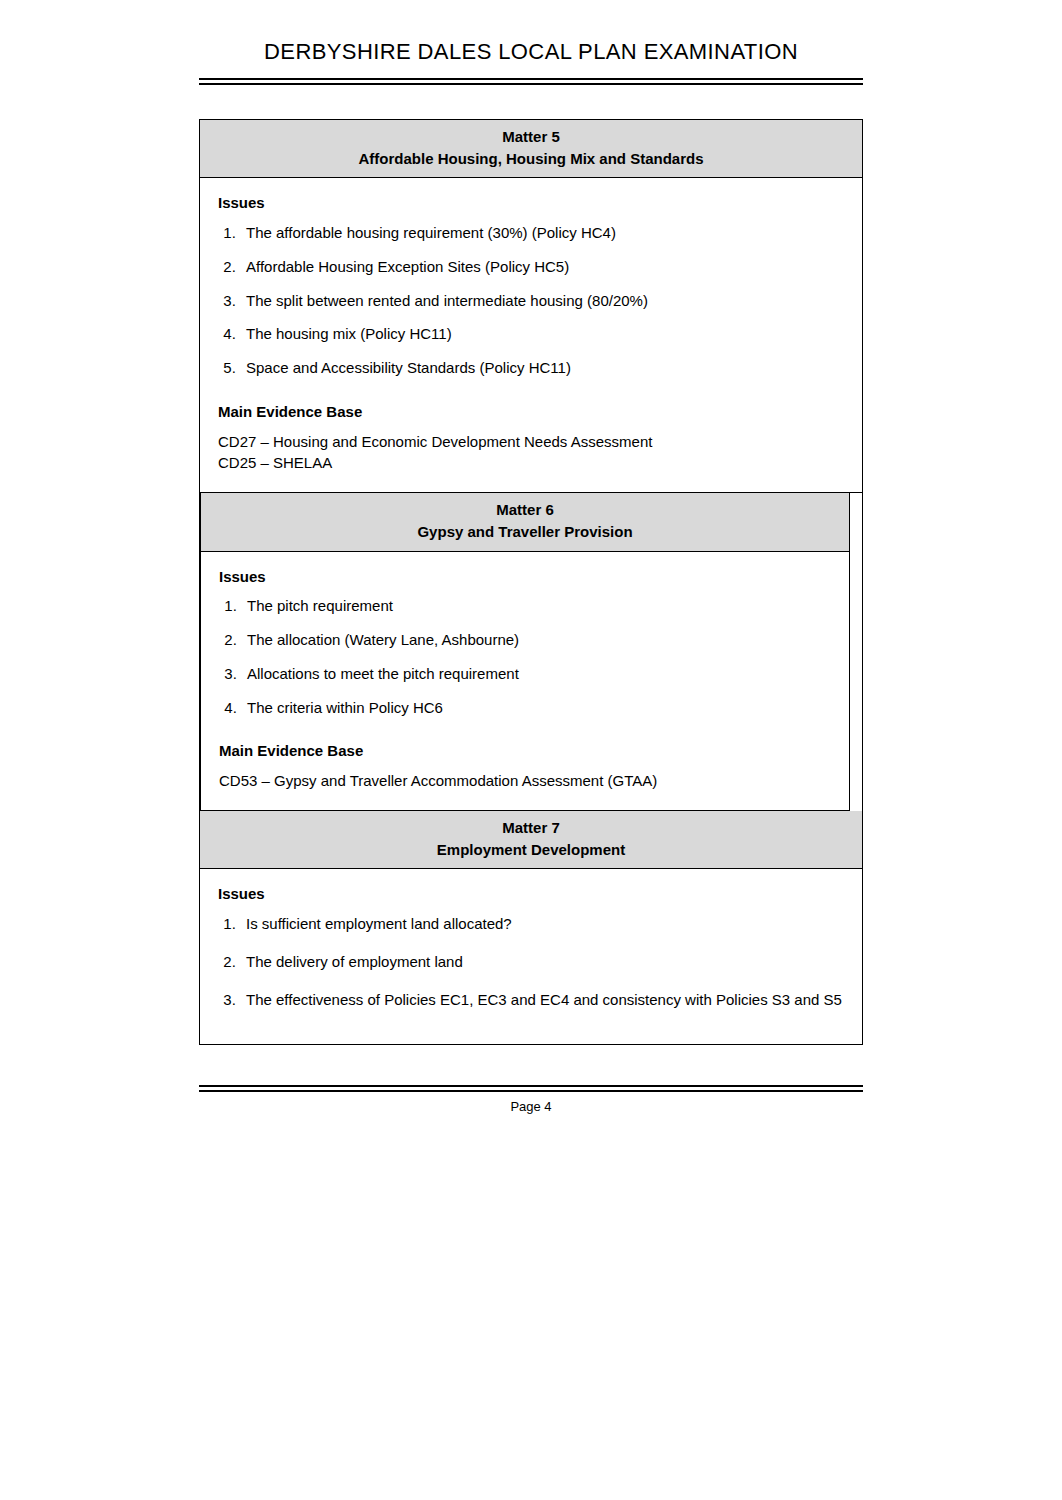DERBYSHIRE DALES LOCAL PLAN EXAMINATION
Matter 5 Affordable Housing, Housing Mix and Standards
Issues
The affordable housing requirement (30%) (Policy HC4)
Affordable Housing Exception Sites (Policy HC5)
The split between rented and intermediate housing (80/20%)
The housing mix (Policy HC11)
Space and Accessibility Standards (Policy HC11)
Main Evidence Base
CD27 – Housing and Economic Development Needs Assessment
CD25 – SHELAA
Matter 6 Gypsy and Traveller Provision
Issues
The pitch requirement
The allocation (Watery Lane, Ashbourne)
Allocations to meet the pitch requirement
The criteria within Policy HC6
Main Evidence Base
CD53 – Gypsy and Traveller Accommodation Assessment (GTAA)
Matter 7 Employment Development
Issues
Is sufficient employment land allocated?
The delivery of employment land
The effectiveness of Policies EC1, EC3 and EC4 and consistency with Policies S3 and S5
Page 4